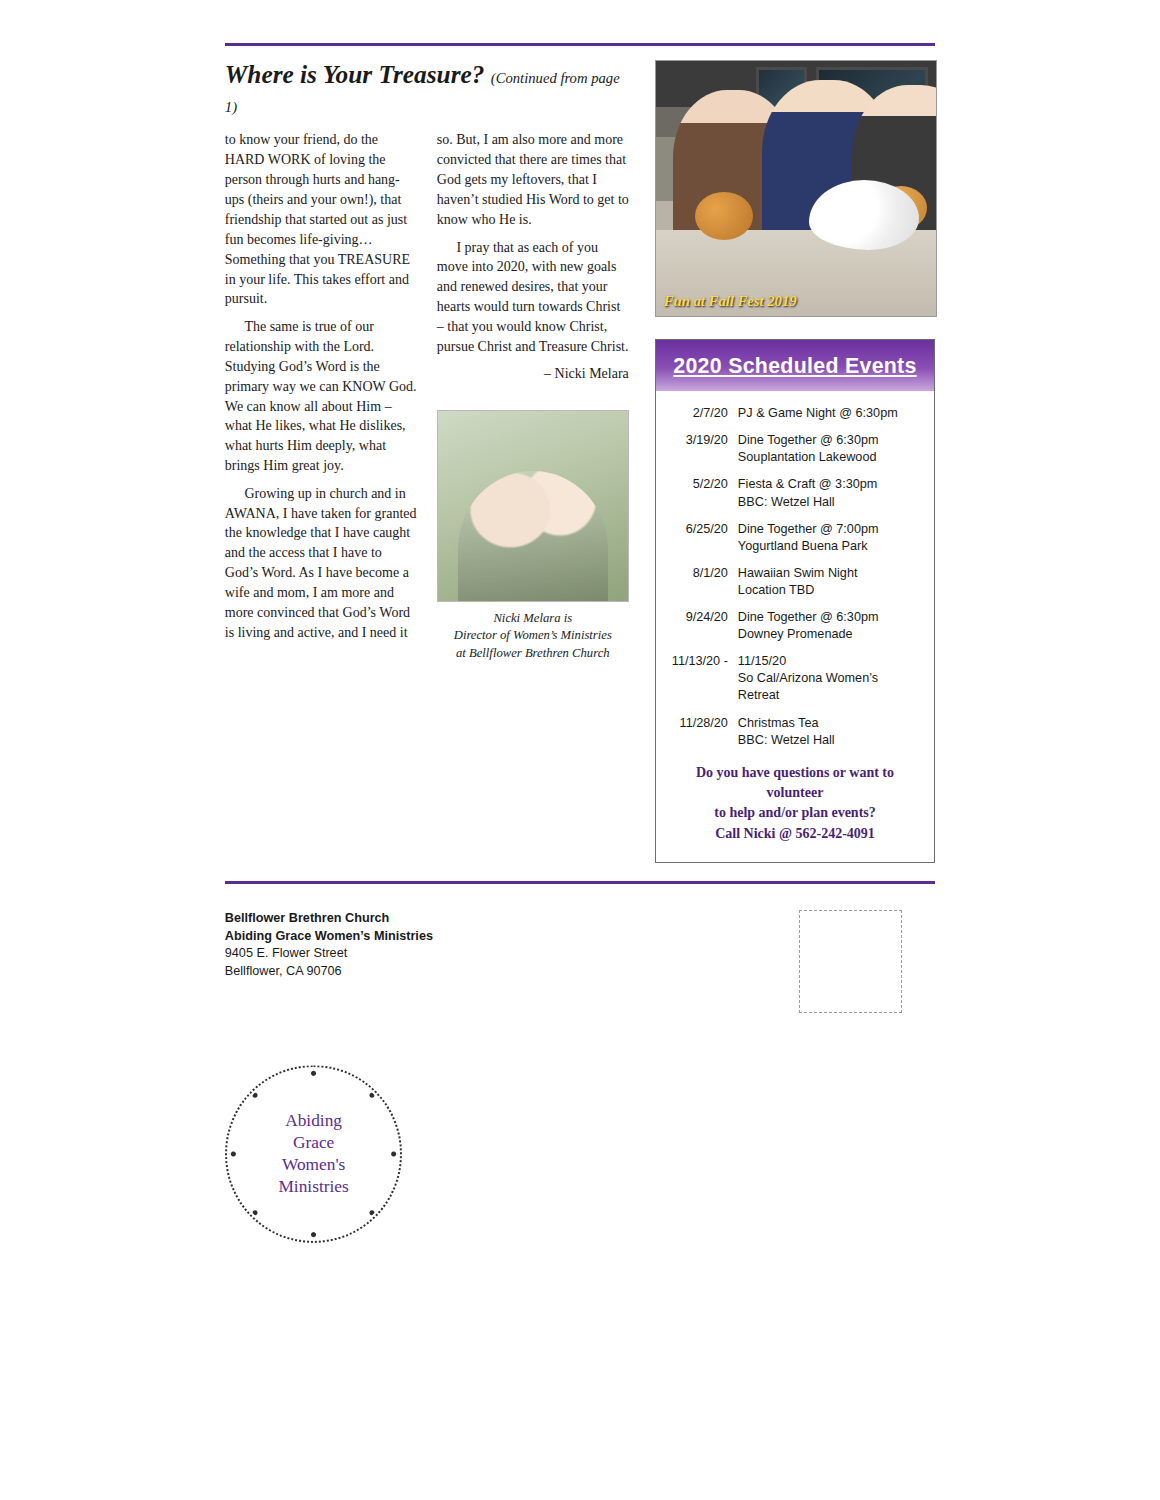Where is Your Treasure? (Continued from page 1)
to know your friend, do the HARD WORK of loving the person through hurts and hang-ups (theirs and your own!), that friendship that started out as just fun becomes life-giving… Something that you TREASURE in your life. This takes effort and pursuit.
The same is true of our relationship with the Lord. Studying God’s Word is the primary way we can KNOW God. We can know all about Him – what He likes, what He dislikes, what hurts Him deeply, what brings Him great joy.
Growing up in church and in AWANA, I have taken for granted the knowledge that I have caught and the access that I have to God’s Word. As I have become a wife and mom, I am more and more convinced that God’s Word is living and active, and I need it so. But, I am also more and more convicted that there are times that God gets my leftovers, that I haven’t studied His Word to get to know who He is.
I pray that as each of you move into 2020, with new goals and renewed desires, that your hearts would turn towards Christ – that you would know Christ, pursue Christ and Treasure Christ.
– Nicki Melara
Nicki Melara is
Director of Women’s Ministries
at Bellflower Brethren Church
Fun at Fall Fest 2019
2020 Scheduled Events
| 2/7/20 | PJ & Game Night @ 6:30pm |
| 3/19/20 | Dine Together @ 6:30pm Souplantation Lakewood |
| 5/2/20 | Fiesta & Craft @ 3:30pm BBC: Wetzel Hall |
| 6/25/20 | Dine Together @ 7:00pm Yogurtland Buena Park |
| 8/1/20 | Hawaiian Swim Night Location TBD |
| 9/24/20 | Dine Together @ 6:30pm Downey Promenade |
| 11/13/20 - | 11/15/20 So Cal/Arizona Women’s Retreat |
| 11/28/20 | Christmas Tea BBC: Wetzel Hall |
Do you have questions or want to volunteer
to help and/or plan events?
Call Nicki @ 562-242-4091
Bellflower Brethren Church
Abiding Grace Women’s Ministries
9405 E. Flower Street
Bellflower, CA 90706
Abiding Grace Women's Ministries